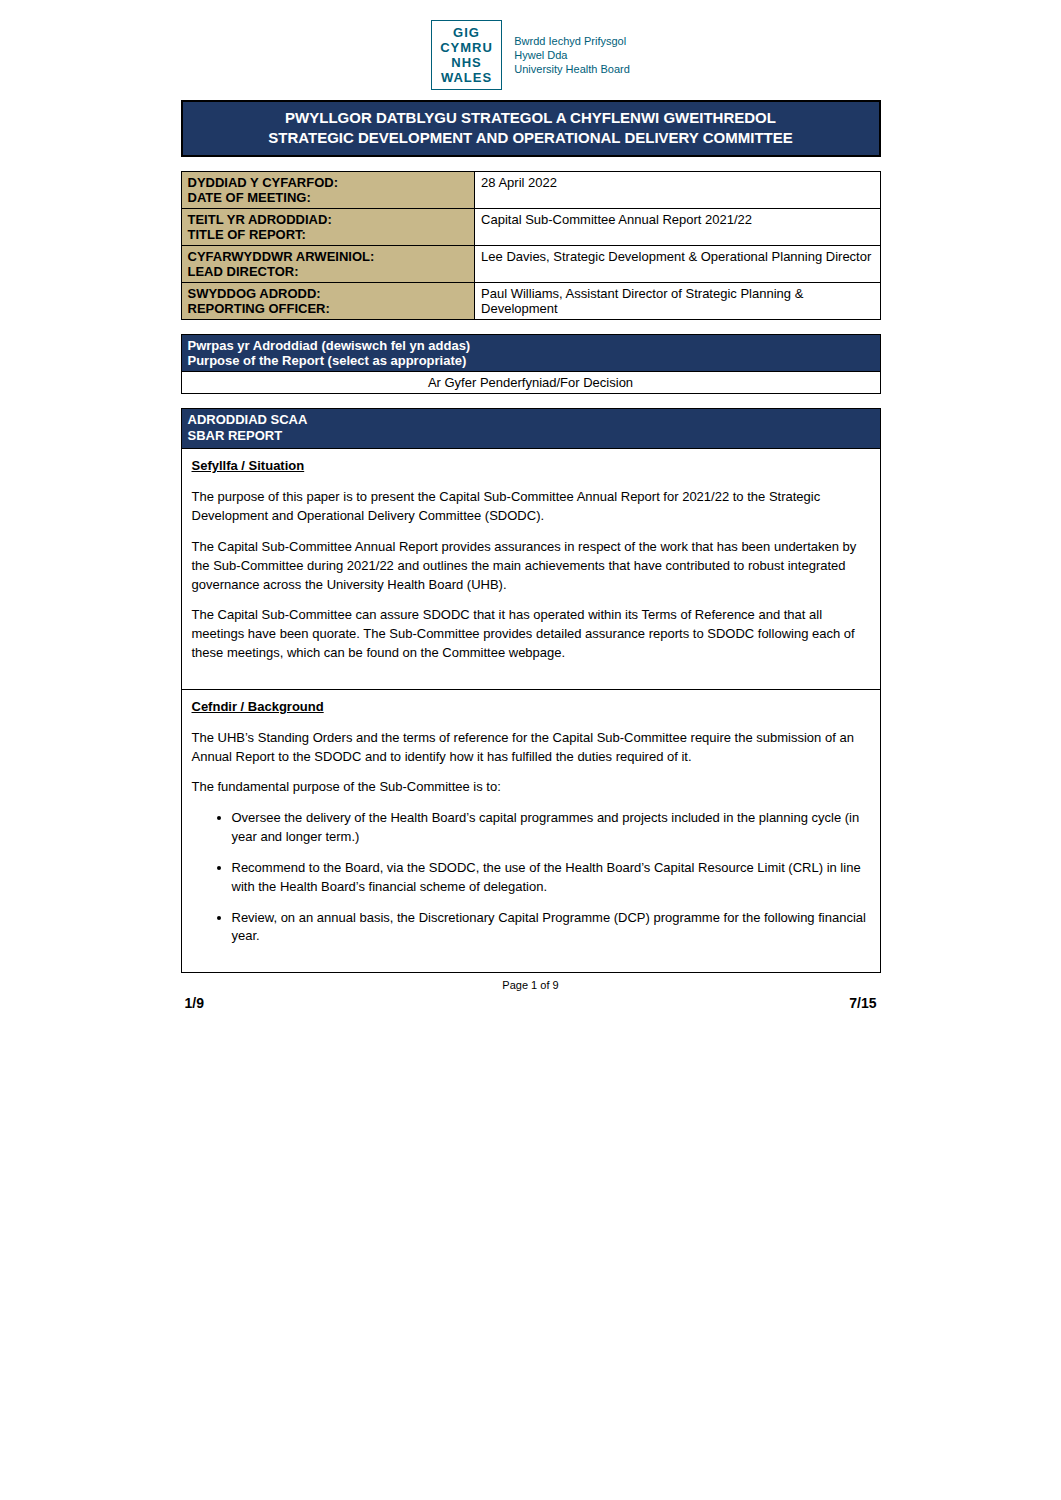GIG
CYMRU
NHS
WALES Bwrdd Iechyd Prifysgol
Hywel Dda
University Health Board
PWYLLGOR DATBLYGU STRATEGOL A CHYFLENWI GWEITHREDOL
STRATEGIC DEVELOPMENT AND OPERATIONAL DELIVERY COMMITTEE
| DYDDIAD Y CYFARFOD: DATE OF MEETING: | 28 April 2022 |
| TEITL YR ADRODDIAD: TITLE OF REPORT: | Capital Sub-Committee Annual Report 2021/22 |
| CYFARWYDDWR ARWEINIOL: LEAD DIRECTOR: | Lee Davies, Strategic Development & Operational Planning Director |
| SWYDDOG ADRODD: REPORTING OFFICER: | Paul Williams, Assistant Director of Strategic Planning & Development |
| Pwrpas yr Adroddiad (dewiswch fel yn addas) Purpose of the Report (select as appropriate) |
| Ar Gyfer Penderfyniad/For Decision |
| ADRODDIAD SCAA SBAR REPORT |
| Sefyllfa / Situation The purpose of this paper is to present the Capital Sub-Committee Annual Report for 2021/22 to the Strategic Development and Operational Delivery Committee (SDODC). The Capital Sub-Committee Annual Report provides assurances in respect of the work that has been undertaken by the Sub-Committee during 2021/22 and outlines the main achievements that have contributed to robust integrated governance across the University Health Board (UHB). The Capital Sub-Committee can assure SDODC that it has operated within its Terms of Reference and that all meetings have been quorate. The Sub-Committee provides detailed assurance reports to SDODC following each of these meetings, which can be found on the Committee webpage. |
| Cefndir / Background The UHB’s Standing Orders and the terms of reference for the Capital Sub-Committee require the submission of an Annual Report to the SDODC and to identify how it has fulfilled the duties required of it. The fundamental purpose of the Sub-Committee is to: Oversee the delivery of the Health Board’s capital programmes and projects included in the planning cycle (in year and longer term.) Recommend to the Board, via the SDODC, the use of the Health Board’s Capital Resource Limit (CRL) in line with the Health Board’s financial scheme of delegation. Review, on an annual basis, the Discretionary Capital Programme (DCP) programme for the following financial year. |
Page 1 of 9
1/9 7/15